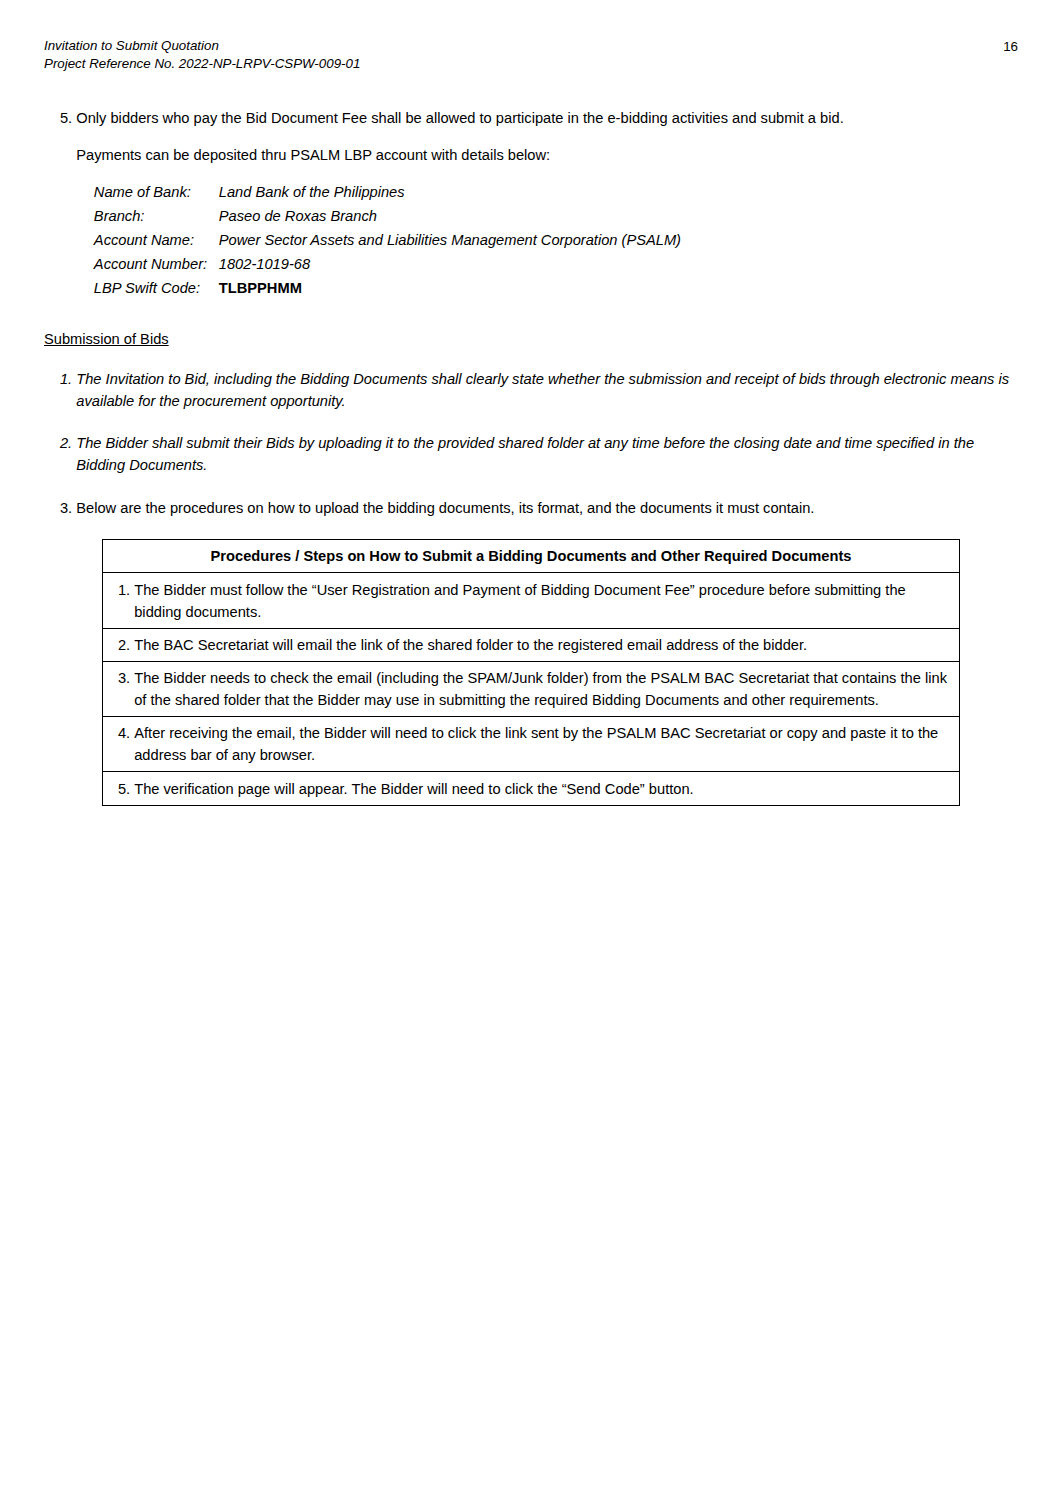Invitation to Submit Quotation
Project Reference No. 2022-NP-LRPV-CSPW-009-01
16
Only bidders who pay the Bid Document Fee shall be allowed to participate in the e-bidding activities and submit a bid.
Payments can be deposited thru PSALM LBP account with details below:
| Name of Bank: | Land Bank of the Philippines |
| Branch: | Paseo de Roxas Branch |
| Account Name: | Power Sector Assets and Liabilities Management Corporation (PSALM) |
| Account Number: | 1802-1019-68 |
| LBP Swift Code: | TLBPPHMM |
Submission of Bids
The Invitation to Bid, including the Bidding Documents shall clearly state whether the submission and receipt of bids through electronic means is available for the procurement opportunity.
The Bidder shall submit their Bids by uploading it to the provided shared folder at any time before the closing date and time specified in the Bidding Documents.
Below are the procedures on how to upload the bidding documents, its format, and the documents it must contain.
| Procedures / Steps on How to Submit a Bidding Documents and Other Required Documents |
| --- |
| The Bidder must follow the “User Registration and Payment of Bidding Document Fee” procedure before submitting the bidding documents. |
| The BAC Secretariat will email the link of the shared folder to the registered email address of the bidder. |
| The Bidder needs to check the email (including the SPAM/Junk folder) from the PSALM BAC Secretariat that contains the link of the shared folder that the Bidder may use in submitting the required Bidding Documents and other requirements. |
| After receiving the email, the Bidder will need to click the link sent by the PSALM BAC Secretariat or copy and paste it to the address bar of any browser. |
| The verification page will appear. The Bidder will need to click the “Send Code” button. |